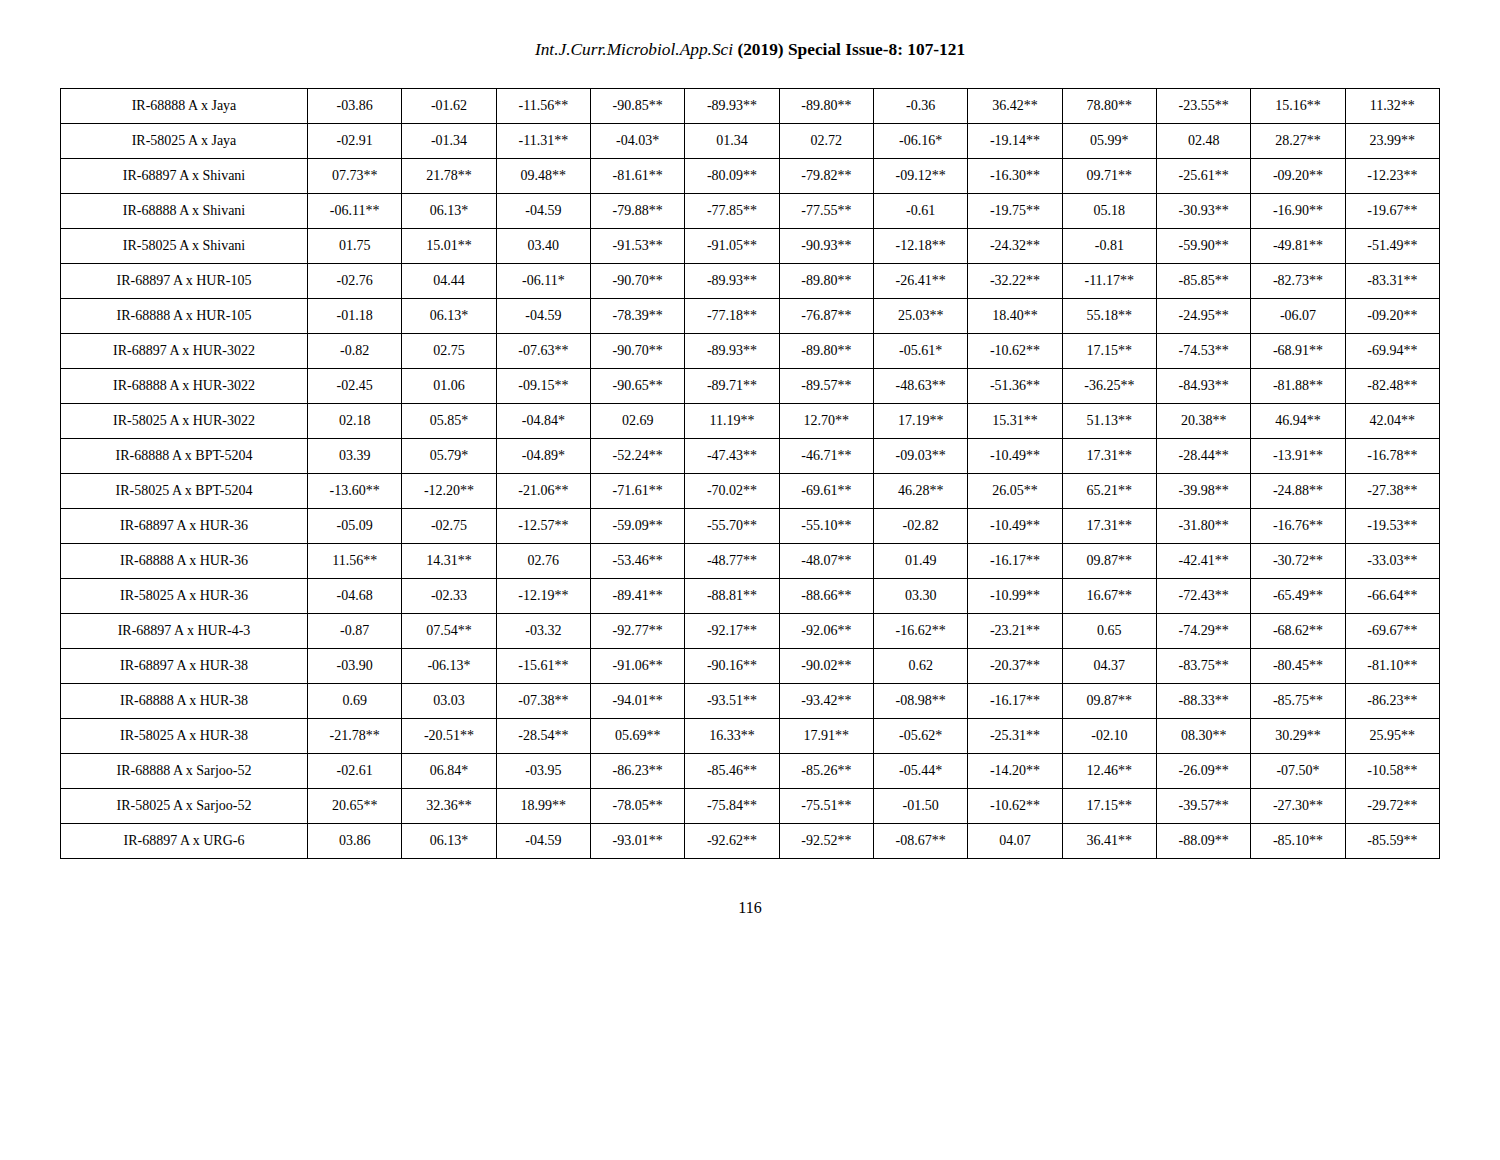Int.J.Curr.Microbiol.App.Sci (2019) Special Issue-8: 107-121
| IR-68888 A x Jaya | -03.86 | -01.62 | -11.56** | -90.85** | -89.93** | -89.80** | -0.36 | 36.42** | 78.80** | -23.55** | 15.16** | 11.32** |
| IR-58025 A x Jaya | -02.91 | -01.34 | -11.31** | -04.03* | 01.34 | 02.72 | -06.16* | -19.14** | 05.99* | 02.48 | 28.27** | 23.99** |
| IR-68897 A x Shivani | 07.73** | 21.78** | 09.48** | -81.61** | -80.09** | -79.82** | -09.12** | -16.30** | 09.71** | -25.61** | -09.20** | -12.23** |
| IR-68888 A x Shivani | -06.11** | 06.13* | -04.59 | -79.88** | -77.85** | -77.55** | -0.61 | -19.75** | 05.18 | -30.93** | -16.90** | -19.67** |
| IR-58025 A x Shivani | 01.75 | 15.01** | 03.40 | -91.53** | -91.05** | -90.93** | -12.18** | -24.32** | -0.81 | -59.90** | -49.81** | -51.49** |
| IR-68897 A x HUR-105 | -02.76 | 04.44 | -06.11* | -90.70** | -89.93** | -89.80** | -26.41** | -32.22** | -11.17** | -85.85** | -82.73** | -83.31** |
| IR-68888 A x HUR-105 | -01.18 | 06.13* | -04.59 | -78.39** | -77.18** | -76.87** | 25.03** | 18.40** | 55.18** | -24.95** | -06.07 | -09.20** |
| IR-68897 A x HUR-3022 | -0.82 | 02.75 | -07.63** | -90.70** | -89.93** | -89.80** | -05.61* | -10.62** | 17.15** | -74.53** | -68.91** | -69.94** |
| IR-68888 A x HUR-3022 | -02.45 | 01.06 | -09.15** | -90.65** | -89.71** | -89.57** | -48.63** | -51.36** | -36.25** | -84.93** | -81.88** | -82.48** |
| IR-58025 A x HUR-3022 | 02.18 | 05.85* | -04.84* | 02.69 | 11.19** | 12.70** | 17.19** | 15.31** | 51.13** | 20.38** | 46.94** | 42.04** |
| IR-68888 A x BPT-5204 | 03.39 | 05.79* | -04.89* | -52.24** | -47.43** | -46.71** | -09.03** | -10.49** | 17.31** | -28.44** | -13.91** | -16.78** |
| IR-58025 A x BPT-5204 | -13.60** | -12.20** | -21.06** | -71.61** | -70.02** | -69.61** | 46.28** | 26.05** | 65.21** | -39.98** | -24.88** | -27.38** |
| IR-68897 A x HUR-36 | -05.09 | -02.75 | -12.57** | -59.09** | -55.70** | -55.10** | -02.82 | -10.49** | 17.31** | -31.80** | -16.76** | -19.53** |
| IR-68888 A x HUR-36 | 11.56** | 14.31** | 02.76 | -53.46** | -48.77** | -48.07** | 01.49 | -16.17** | 09.87** | -42.41** | -30.72** | -33.03** |
| IR-58025 A x HUR-36 | -04.68 | -02.33 | -12.19** | -89.41** | -88.81** | -88.66** | 03.30 | -10.99** | 16.67** | -72.43** | -65.49** | -66.64** |
| IR-68897 A x HUR-4-3 | -0.87 | 07.54** | -03.32 | -92.77** | -92.17** | -92.06** | -16.62** | -23.21** | 0.65 | -74.29** | -68.62** | -69.67** |
| IR-68897 A x HUR-38 | -03.90 | -06.13* | -15.61** | -91.06** | -90.16** | -90.02** | 0.62 | -20.37** | 04.37 | -83.75** | -80.45** | -81.10** |
| IR-68888 A x HUR-38 | 0.69 | 03.03 | -07.38** | -94.01** | -93.51** | -93.42** | -08.98** | -16.17** | 09.87** | -88.33** | -85.75** | -86.23** |
| IR-58025 A x HUR-38 | -21.78** | -20.51** | -28.54** | 05.69** | 16.33** | 17.91** | -05.62* | -25.31** | -02.10 | 08.30** | 30.29** | 25.95** |
| IR-68888 A x Sarjoo-52 | -02.61 | 06.84* | -03.95 | -86.23** | -85.46** | -85.26** | -05.44* | -14.20** | 12.46** | -26.09** | -07.50* | -10.58** |
| IR-58025 A x Sarjoo-52 | 20.65** | 32.36** | 18.99** | -78.05** | -75.84** | -75.51** | -01.50 | -10.62** | 17.15** | -39.57** | -27.30** | -29.72** |
| IR-68897 A x URG-6 | 03.86 | 06.13* | -04.59 | -93.01** | -92.62** | -92.52** | -08.67** | 04.07 | 36.41** | -88.09** | -85.10** | -85.59** |
116